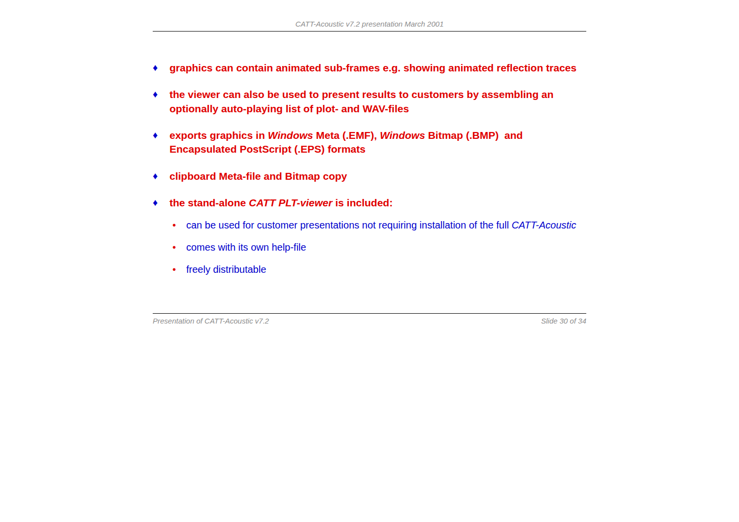CATT-Acoustic v7.2 presentation March 2001
graphics can contain animated sub-frames e.g. showing animated reflection traces
the viewer can also be used to present results to customers by assembling an optionally auto-playing list of plot- and WAV-files
exports graphics in Windows Meta (.EMF), Windows Bitmap (.BMP) and Encapsulated PostScript (.EPS) formats
clipboard Meta-file and Bitmap copy
the stand-alone CATT PLT-viewer is included:
can be used for customer presentations not requiring installation of the full CATT-Acoustic
comes with its own help-file
freely distributable
Presentation of CATT-Acoustic v7.2 Slide 30 of 34